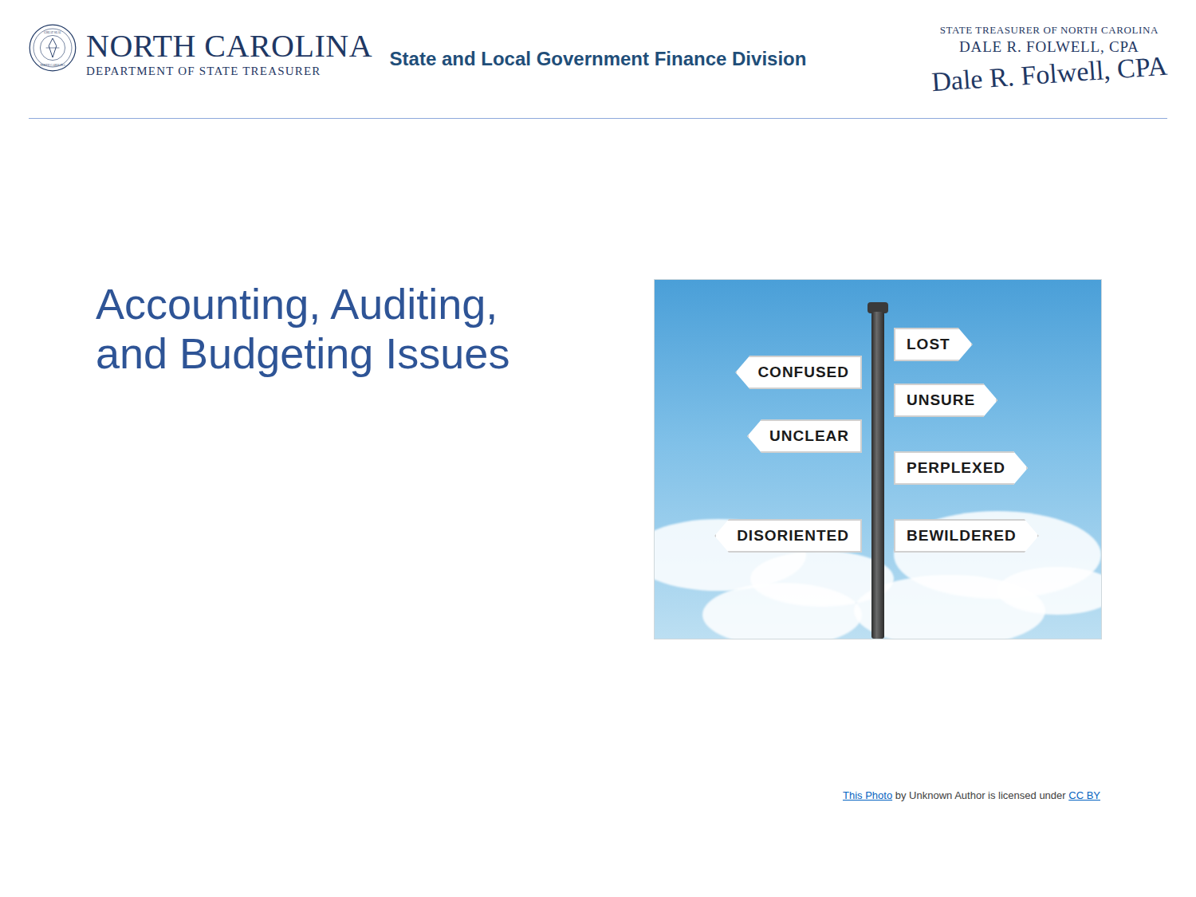GREAT SEAL NORTH CAROLINA
NORTH CAROLINA
DEPARTMENT OF STATE TREASURER
State and Local Government Finance Division
STATE TREASURER OF NORTH CAROLINA
DALE R. FOLWELL, CPA
Dale R. Folwell, CPA
Accounting, Auditing, and Budgeting Issues
LOST
UNSURE
PERPLEXED
BEWILDERED
CONFUSED
UNCLEAR
DISORIENTED
This Photo by Unknown Author is licensed under CC BY